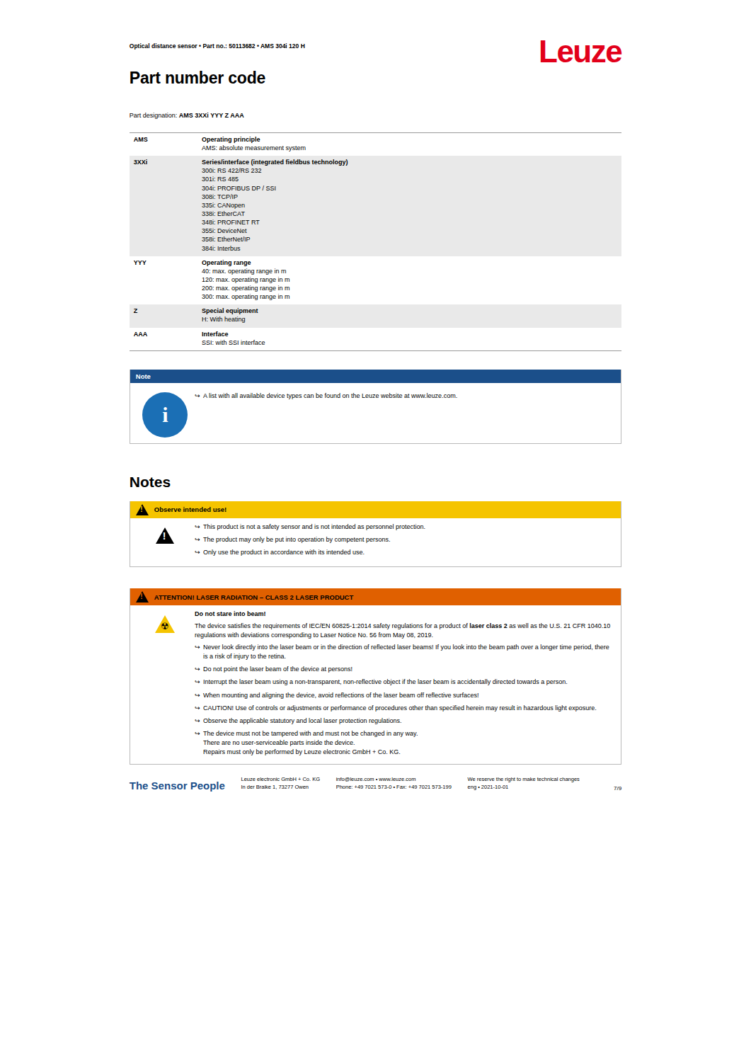Optical distance sensor • Part no.: 50113682 • AMS 304i 120 H
Part number code
Leuze
Part designation: AMS 3XXi YYY Z AAA
| AMS | Operating principle AMS: absolute measurement system |
| 3XXi | Series/interface (integrated fieldbus technology) 300i: RS 422/RS 232 301i: RS 485 304i: PROFIBUS DP / SSI 308i: TCP/IP 335i: CANopen 338i: EtherCAT 348i: PROFINET RT 355i: DeviceNet 358i: EtherNet/IP 384i: Interbus |
| YYY | Operating range 40: max. operating range in m 120: max. operating range in m 200: max. operating range in m 300: max. operating range in m |
| Z | Special equipment H: With heating |
| AAA | Interface SSI: with SSI interface |
Note
i
↪ A list with all available device types can be found on the Leuze website at www.leuze.com.
Notes
Observe intended use!
This product is not a safety sensor and is not intended as personnel protection.
The product may only be put into operation by competent persons.
Only use the product in accordance with its intended use.
ATTENTION! LASER RADIATION – CLASS 2 LASER PRODUCT
☢
Do not stare into beam!
The device satisfies the requirements of IEC/EN 60825-1:2014 safety regulations for a product of laser class 2 as well as the U.S. 21 CFR 1040.10 regulations with deviations corresponding to Laser Notice No. 56 from May 08, 2019.
Never look directly into the laser beam or in the direction of reflected laser beams! If you look into the beam path over a longer time period, there is a risk of injury to the retina.
Do not point the laser beam of the device at persons!
Interrupt the laser beam using a non-transparent, non-reflective object if the laser beam is accidentally directed towards a person.
When mounting and aligning the device, avoid reflections of the laser beam off reflective surfaces!
CAUTION! Use of controls or adjustments or performance of procedures other than specified herein may result in hazardous light exposure.
Observe the applicable statutory and local laser protection regulations.
The device must not be tampered with and must not be changed in any way.
There are no user-serviceable parts inside the device.
Repairs must only be performed by Leuze electronic GmbH + Co. KG.
The Sensor People
Leuze electronic GmbH + Co. KG
In der Braike 1, 73277 Owen
info@leuze.com • www.leuze.com
Phone: +49 7021 573-0 • Fax: +49 7021 573-199
We reserve the right to make technical changes
eng • 2021-10-01
7/9